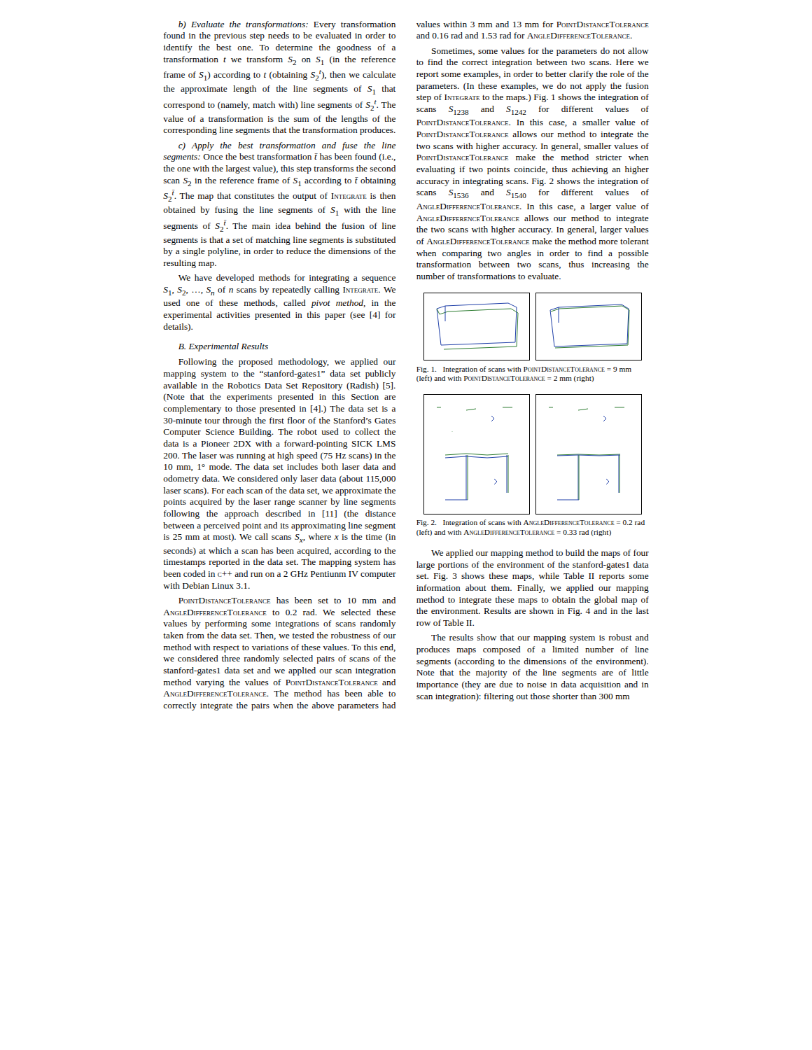b) Evaluate the transformations: Every transformation found in the previous step needs to be evaluated in order to identify the best one. To determine the goodness of a transformation t we transform S2 on S1 (in the reference frame of S1) according to t (obtaining S2t), then we calculate the approximate length of the line segments of S1 that correspond to (namely, match with) line segments of S2t. The value of a transformation is the sum of the lengths of the corresponding line segments that the transformation produces.
c) Apply the best transformation and fuse the line segments: Once the best transformation t̄ has been found (i.e., the one with the largest value), this step transforms the second scan S2 in the reference frame of S1 according to t̄ obtaining S2t̄. The map that constitutes the output of Integrate is then obtained by fusing the line segments of S1 with the line segments of S2t̄. The main idea behind the fusion of line segments is that a set of matching line segments is substituted by a single polyline, in order to reduce the dimensions of the resulting map.
We have developed methods for integrating a sequence S1, S2, …, Sn of n scans by repeatedly calling Integrate. We used one of these methods, called pivot method, in the experimental activities presented in this paper (see [4] for details).
B. Experimental Results
Following the proposed methodology, we applied our mapping system to the “stanford-gates1” data set publicly available in the Robotics Data Set Repository (Radish) [5]. (Note that the experiments presented in this Section are complementary to those presented in [4].) The data set is a 30-minute tour through the first floor of the Stanford’s Gates Computer Science Building. The robot used to collect the data is a Pioneer 2DX with a forward-pointing SICK LMS 200. The laser was running at high speed (75 Hz scans) in the 10 mm, 1° mode. The data set includes both laser data and odometry data. We considered only laser data (about 115,000 laser scans). For each scan of the data set, we approximate the points acquired by the laser range scanner by line segments following the approach described in [11] (the distance between a perceived point and its approximating line segment is 25 mm at most). We call scans Sx, where x is the time (in seconds) at which a scan has been acquired, according to the timestamps reported in the data set. The mapping system has been coded in c++ and run on a 2 GHz Pentiunm IV computer with Debian Linux 3.1.
PointDistanceTolerance has been set to 10 mm and AngleDifferenceTolerance to 0.2 rad. We selected these values by performing some integrations of scans randomly taken from the data set. Then, we tested the robustness of our method with respect to variations of these values. To this end, we considered three randomly selected pairs of scans of the stanford-gates1 data set and we applied our scan integration method varying the values of PointDistanceTolerance and AngleDifferenceTolerance. The method has been able to correctly integrate the pairs when the above parameters had values within 3 mm and 13 mm for PointDistanceTolerance and 0.16 rad and 1.53 rad for AngleDifferenceTolerance.
Sometimes, some values for the parameters do not allow to find the correct integration between two scans. Here we report some examples, in order to better clarify the role of the parameters. (In these examples, we do not apply the fusion step of Integrate to the maps.) Fig. 1 shows the integration of scans S1238 and S1242 for different values of PointDistanceTolerance. In this case, a smaller value of PointDistanceTolerance allows our method to integrate the two scans with higher accuracy. In general, smaller values of PointDistanceTolerance make the method stricter when evaluating if two points coincide, thus achieving an higher accuracy in integrating scans. Fig. 2 shows the integration of scans S1536 and S1540 for different values of AngleDifferenceTolerance. In this case, a larger value of AngleDifferenceTolerance allows our method to integrate the two scans with higher accuracy. In general, larger values of AngleDifferenceTolerance make the method more tolerant when comparing two angles in order to find a possible transformation between two scans, thus increasing the number of transformations to evaluate.
Fig. 1. Integration of scans with PointDistanceTolerance = 9 mm (left) and with PointDistanceTolerance = 2 mm (right)
Fig. 2. Integration of scans with AngleDifferenceTolerance = 0.2 rad (left) and with AngleDifferenceTolerance = 0.33 rad (right)
We applied our mapping method to build the maps of four large portions of the environment of the stanford-gates1 data set. Fig. 3 shows these maps, while Table II reports some information about them. Finally, we applied our mapping method to integrate these maps to obtain the global map of the environment. Results are shown in Fig. 4 and in the last row of Table II.
The results show that our mapping system is robust and produces maps composed of a limited number of line segments (according to the dimensions of the environment). Note that the majority of the line segments are of little importance (they are due to noise in data acquisition and in scan integration): filtering out those shorter than 300 mm